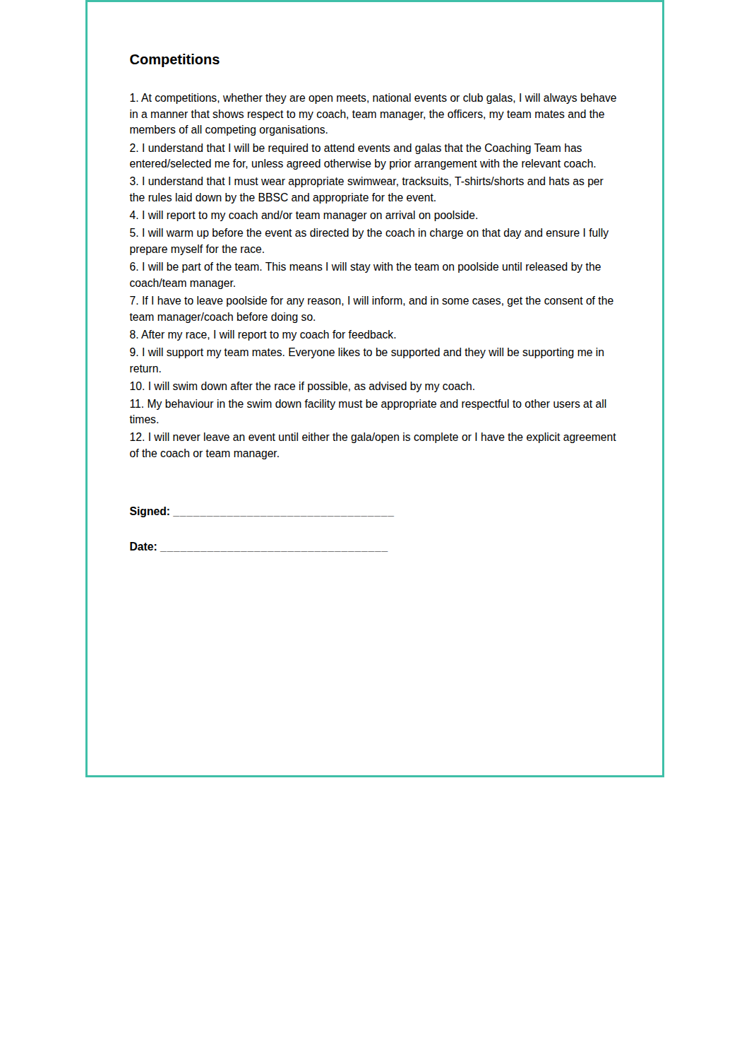Competitions
1. At competitions, whether they are open meets, national events or club galas, I will always behave in a manner that shows respect to my coach, team manager, the officers, my team mates and the members of all competing organisations.
2. I understand that I will be required to attend events and galas that the Coaching Team has entered/selected me for, unless agreed otherwise by prior arrangement with the relevant coach.
3. I understand that I must wear appropriate swimwear, tracksuits, T-shirts/shorts and hats as per the rules laid down by the BBSC and appropriate for the event.
4. I will report to my coach and/or team manager on arrival on poolside.
5. I will warm up before the event as directed by the coach in charge on that day and ensure I fully prepare myself for the race.
6. I will be part of the team. This means I will stay with the team on poolside until released by the coach/team manager.
7. If I have to leave poolside for any reason, I will inform, and in some cases, get the consent of the team manager/coach before doing so.
8. After my race, I will report to my coach for feedback.
9. I will support my team mates. Everyone likes to be supported and they will be supporting me in return.
10. I will swim down after the race if possible, as advised by my coach.
11. My behaviour in the swim down facility must be appropriate and respectful to other users at all times.
12. I will never leave an event until either the gala/open is complete or I have the explicit agreement of the coach or team manager.
Signed: _________________________________
Date: __________________________________